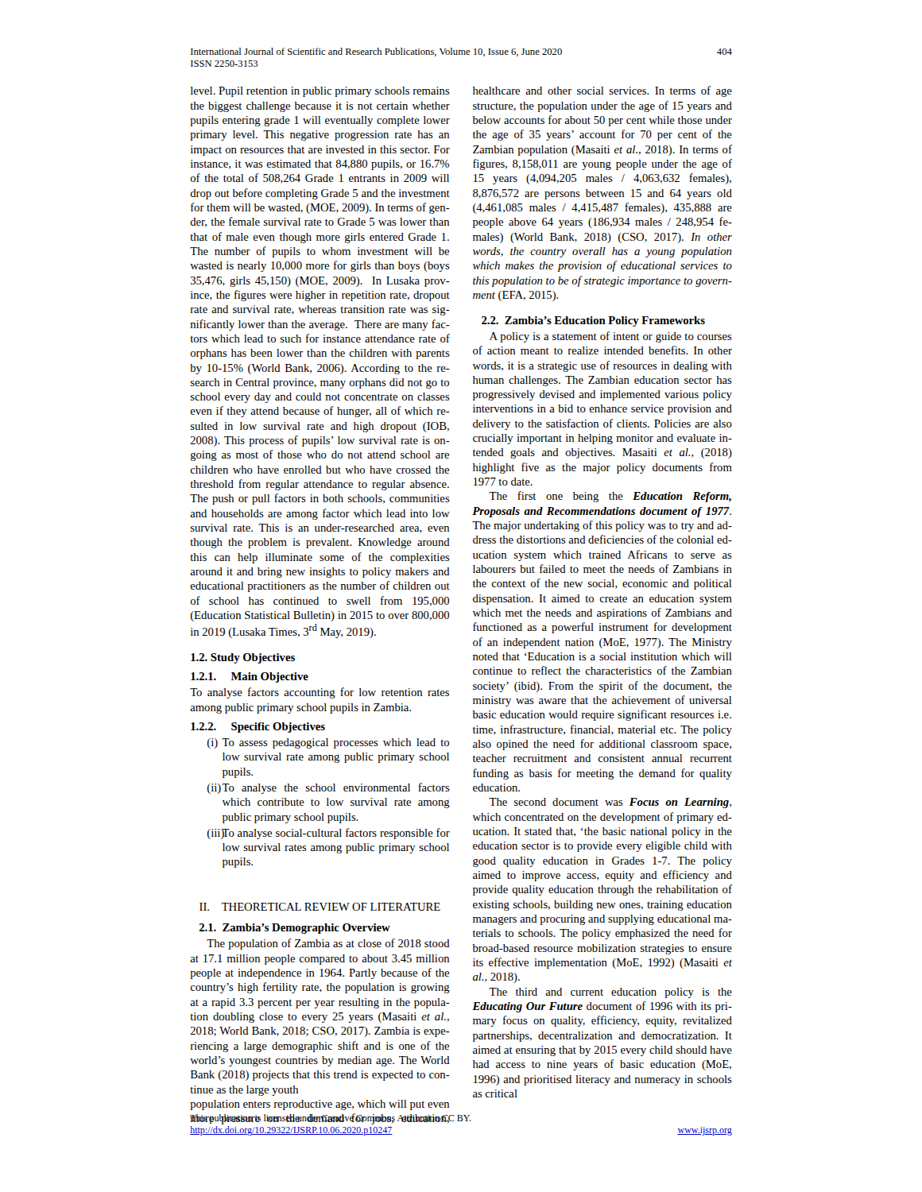International Journal of Scientific and Research Publications, Volume 10, Issue 6, June 2020
404
ISSN 2250-3153
level. Pupil retention in public primary schools remains the biggest challenge because it is not certain whether pupils entering grade 1 will eventually complete lower primary level. This negative progression rate has an impact on resources that are invested in this sector. For instance, it was estimated that 84,880 pupils, or 16.7% of the total of 508,264 Grade 1 entrants in 2009 will drop out before completing Grade 5 and the investment for them will be wasted, (MOE, 2009). In terms of gender, the female survival rate to Grade 5 was lower than that of male even though more girls entered Grade 1. The number of pupils to whom investment will be wasted is nearly 10,000 more for girls than boys (boys 35,476, girls 45,150) (MOE, 2009). In Lusaka province, the figures were higher in repetition rate, dropout rate and survival rate, whereas transition rate was significantly lower than the average. There are many factors which lead to such for instance attendance rate of orphans has been lower than the children with parents by 10-15% (World Bank, 2006). According to the research in Central province, many orphans did not go to school every day and could not concentrate on classes even if they attend because of hunger, all of which resulted in low survival rate and high dropout (IOB, 2008). This process of pupils’ low survival rate is ongoing as most of those who do not attend school are children who have enrolled but who have crossed the threshold from regular attendance to regular absence. The push or pull factors in both schools, communities and households are among factor which lead into low survival rate. This is an under-researched area, even though the problem is prevalent. Knowledge around this can help illuminate some of the complexities around it and bring new insights to policy makers and educational practitioners as the number of children out of school has continued to swell from 195,000 (Education Statistical Bulletin) in 2015 to over 800,000 in 2019 (Lusaka Times, 3rd May, 2019).
1.2. Study Objectives
1.2.1. Main Objective
To analyse factors accounting for low retention rates among public primary school pupils in Zambia.
1.2.2. Specific Objectives
(i) To assess pedagogical processes which lead to low survival rate among public primary school pupils.
(ii) To analyse the school environmental factors which contribute to low survival rate among public primary school pupils.
(iii) To analyse social-cultural factors responsible for low survival rates among public primary school pupils.
II. THEORETICAL REVIEW OF LITERATURE
2.1. Zambia’s Demographic Overview
The population of Zambia as at close of 2018 stood at 17.1 million people compared to about 3.45 million people at independence in 1964. Partly because of the country’s high fertility rate, the population is growing at a rapid 3.3 percent per year resulting in the population doubling close to every 25 years (Masaiti et al., 2018; World Bank, 2018; CSO, 2017). Zambia is experiencing a large demographic shift and is one of the world’s youngest countries by median age. The World Bank (2018) projects that this trend is expected to continue as the large youth
population enters reproductive age, which will put even more pressure on the demand for jobs, education, healthcare and other social services. In terms of age structure, the population under the age of 15 years and below accounts for about 50 per cent while those under the age of 35 years’ account for 70 per cent of the Zambian population (Masaiti et al., 2018). In terms of figures, 8,158,011 are young people under the age of 15 years (4,094,205 males / 4,063,632 females), 8,876,572 are persons between 15 and 64 years old (4,461,085 males / 4,415,487 females), 435,888 are people above 64 years (186,934 males / 248,954 females) (World Bank, 2018) (CSO, 2017). In other words, the country overall has a young population which makes the provision of educational services to this population to be of strategic importance to government (EFA, 2015).
2.2. Zambia’s Education Policy Frameworks
A policy is a statement of intent or guide to courses of action meant to realize intended benefits. In other words, it is a strategic use of resources in dealing with human challenges. The Zambian education sector has progressively devised and implemented various policy interventions in a bid to enhance service provision and delivery to the satisfaction of clients. Policies are also crucially important in helping monitor and evaluate intended goals and objectives. Masaiti et al., (2018) highlight five as the major policy documents from 1977 to date.
The first one being the Education Reform, Proposals and Recommendations document of 1977. The major undertaking of this policy was to try and address the distortions and deficiencies of the colonial education system which trained Africans to serve as labourers but failed to meet the needs of Zambians in the context of the new social, economic and political dispensation. It aimed to create an education system which met the needs and aspirations of Zambians and functioned as a powerful instrument for development of an independent nation (MoE, 1977). The Ministry noted that ‘Education is a social institution which will continue to reflect the characteristics of the Zambian society’ (ibid). From the spirit of the document, the ministry was aware that the achievement of universal basic education would require significant resources i.e. time, infrastructure, financial, material etc. The policy also opined the need for additional classroom space, teacher recruitment and consistent annual recurrent funding as basis for meeting the demand for quality education.
The second document was Focus on Learning, which concentrated on the development of primary education. It stated that, ‘the basic national policy in the education sector is to provide every eligible child with good quality education in Grades 1-7. The policy aimed to improve access, equity and efficiency and provide quality education through the rehabilitation of existing schools, building new ones, training education managers and procuring and supplying educational materials to schools. The policy emphasized the need for broad-based resource mobilization strategies to ensure its effective implementation (MoE, 1992) (Masaiti et al., 2018).
The third and current education policy is the Educating Our Future document of 1996 with its primary focus on quality, efficiency, equity, revitalized partnerships, decentralization and democratization. It aimed at ensuring that by 2015 every child should have had access to nine years of basic education (MoE, 1996) and prioritised literacy and numeracy in schools as critical
This publication is licensed under Creative Commons Attribution CC BY.
http://dx.doi.org/10.29322/IJSRP.10.06.2020.p10247
www.ijsrp.org